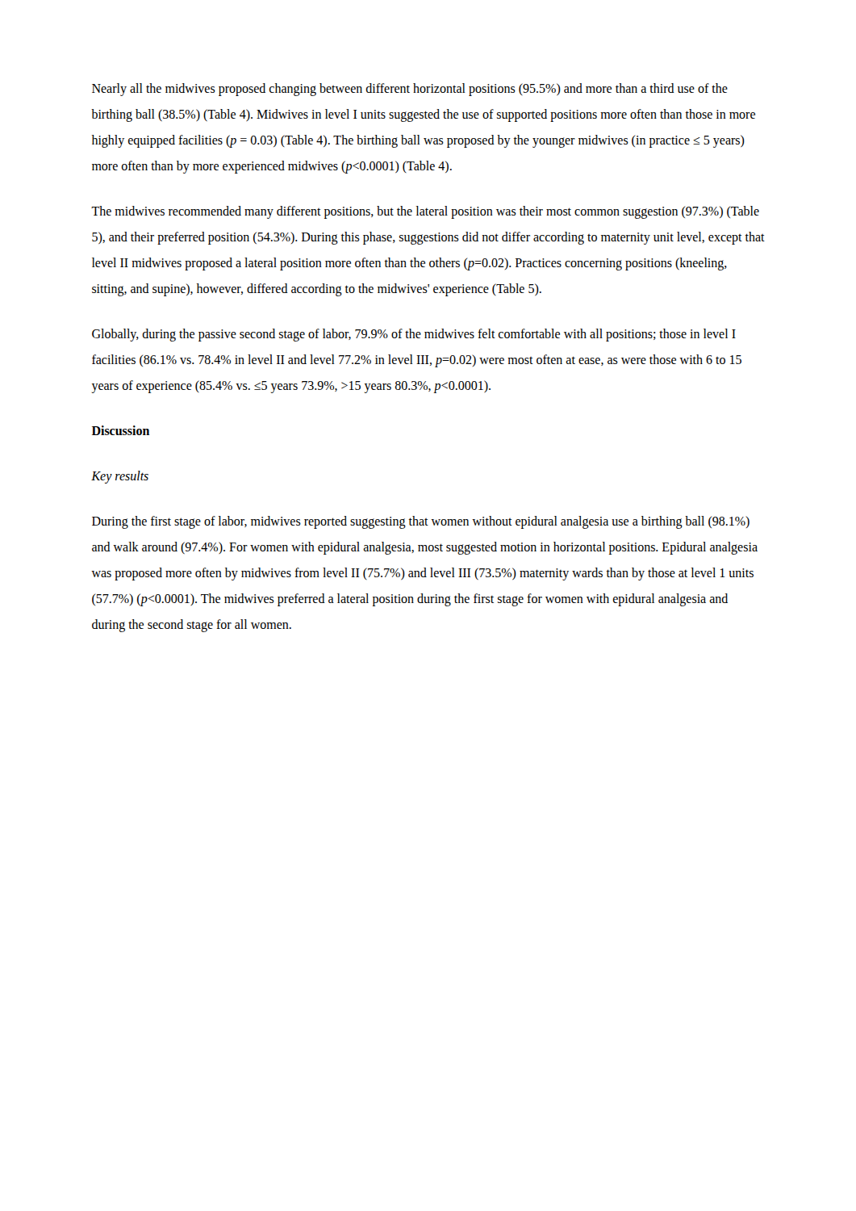Nearly all the midwives proposed changing between different horizontal positions (95.5%) and more than a third use of the birthing ball (38.5%) (Table 4). Midwives in level I units suggested the use of supported positions more often than those in more highly equipped facilities (p = 0.03) (Table 4). The birthing ball was proposed by the younger midwives (in practice ≤ 5 years) more often than by more experienced midwives (p<0.0001) (Table 4).
The midwives recommended many different positions, but the lateral position was their most common suggestion (97.3%) (Table 5), and their preferred position (54.3%). During this phase, suggestions did not differ according to maternity unit level, except that level II midwives proposed a lateral position more often than the others (p=0.02). Practices concerning positions (kneeling, sitting, and supine), however, differed according to the midwives' experience (Table 5).
Globally, during the passive second stage of labor, 79.9% of the midwives felt comfortable with all positions; those in level I facilities (86.1% vs. 78.4% in level II and level 77.2% in level III, p=0.02) were most often at ease, as were those with 6 to 15 years of experience (85.4% vs. ≤5 years 73.9%, >15 years 80.3%, p<0.0001).
Discussion
Key results
During the first stage of labor, midwives reported suggesting that women without epidural analgesia use a birthing ball (98.1%) and walk around (97.4%). For women with epidural analgesia, most suggested motion in horizontal positions. Epidural analgesia was proposed more often by midwives from level II (75.7%) and level III (73.5%) maternity wards than by those at level 1 units (57.7%) (p<0.0001). The midwives preferred a lateral position during the first stage for women with epidural analgesia and during the second stage for all women.